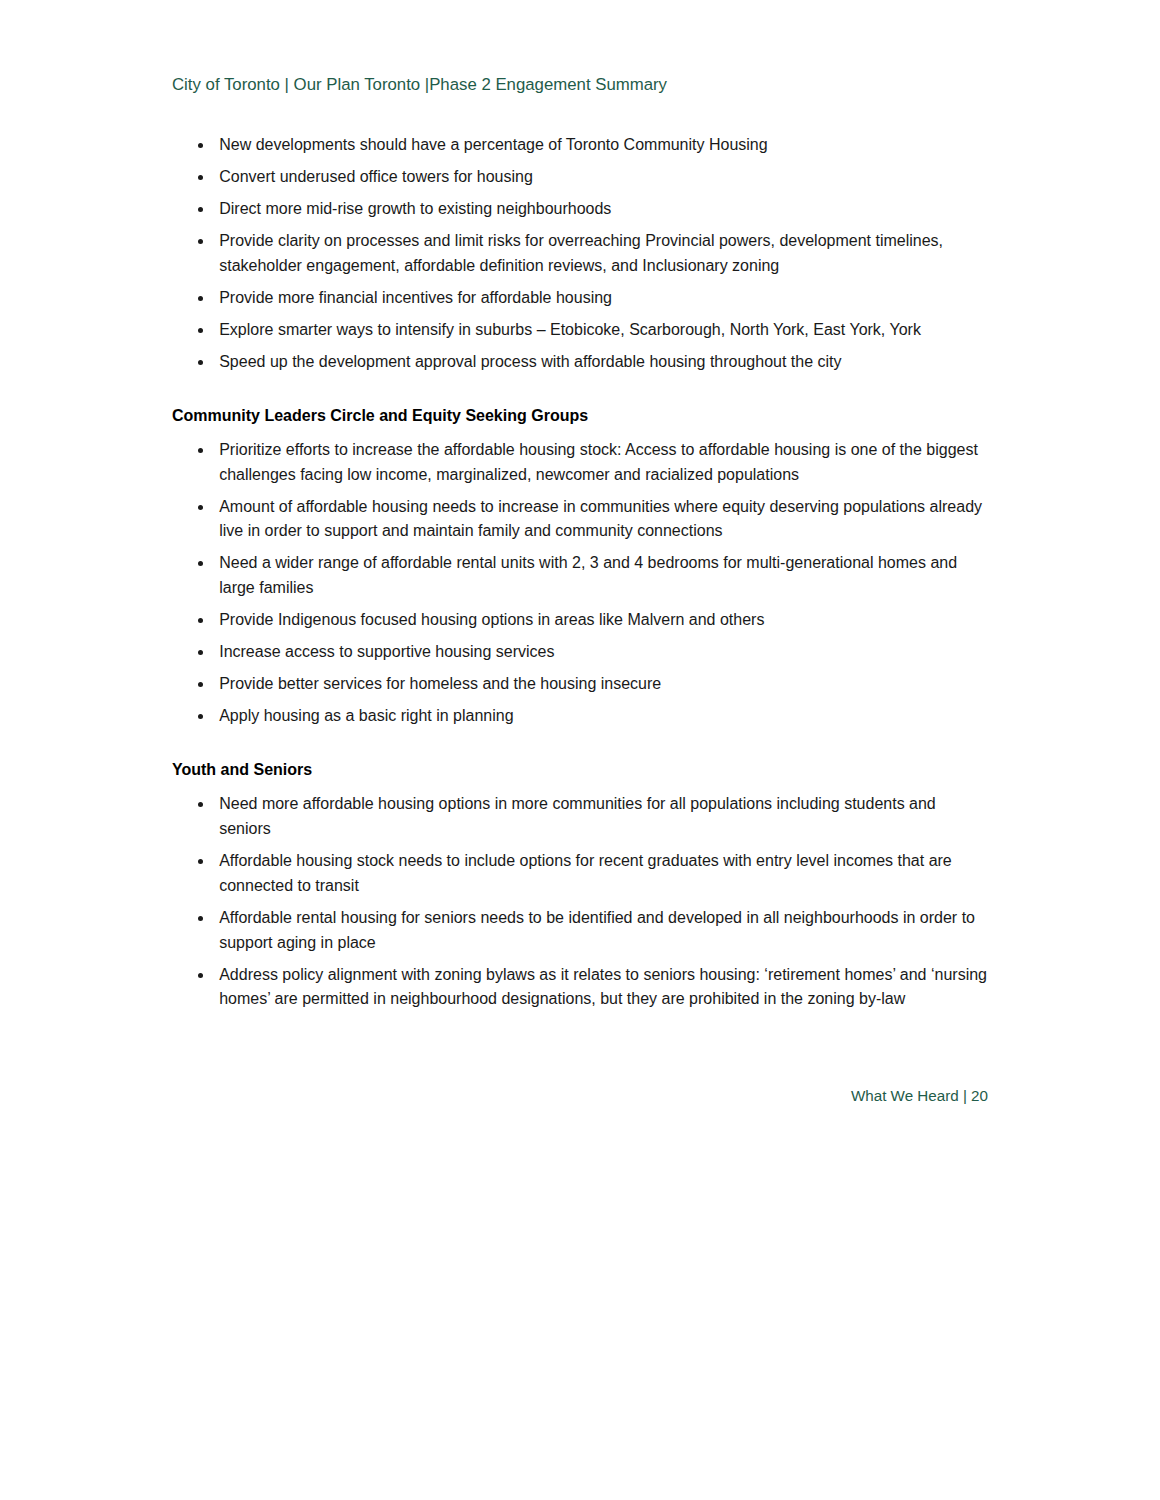City of Toronto | Our Plan Toronto |Phase 2 Engagement Summary
New developments should have a percentage of Toronto Community Housing
Convert underused office towers for housing
Direct more mid-rise growth to existing neighbourhoods
Provide clarity on processes and limit risks for overreaching Provincial powers, development timelines, stakeholder engagement, affordable definition reviews, and Inclusionary zoning
Provide more financial incentives for affordable housing
Explore smarter ways to intensify in suburbs – Etobicoke, Scarborough, North York, East York, York
Speed up the development approval process with affordable housing throughout the city
Community Leaders Circle and Equity Seeking Groups
Prioritize efforts to increase the affordable housing stock: Access to affordable housing is one of the biggest challenges facing low income, marginalized, newcomer and racialized populations
Amount of affordable housing needs to increase in communities where equity deserving populations already live in order to support and maintain family and community connections
Need a wider range of affordable rental units with 2, 3 and 4 bedrooms for multi-generational homes and large families
Provide Indigenous focused housing options in areas like Malvern and others
Increase access to supportive housing services
Provide better services for homeless and the housing insecure
Apply housing as a basic right in planning
Youth and Seniors
Need more affordable housing options in more communities for all populations including students and seniors
Affordable housing stock needs to include options for recent graduates with entry level incomes that are connected to transit
Affordable rental housing for seniors needs to be identified and developed in all neighbourhoods in order to support aging in place
Address policy alignment with zoning bylaws as it relates to seniors housing: ‘retirement homes’ and ‘nursing homes’ are permitted in neighbourhood designations, but they are prohibited in the zoning by-law
What We Heard | 20